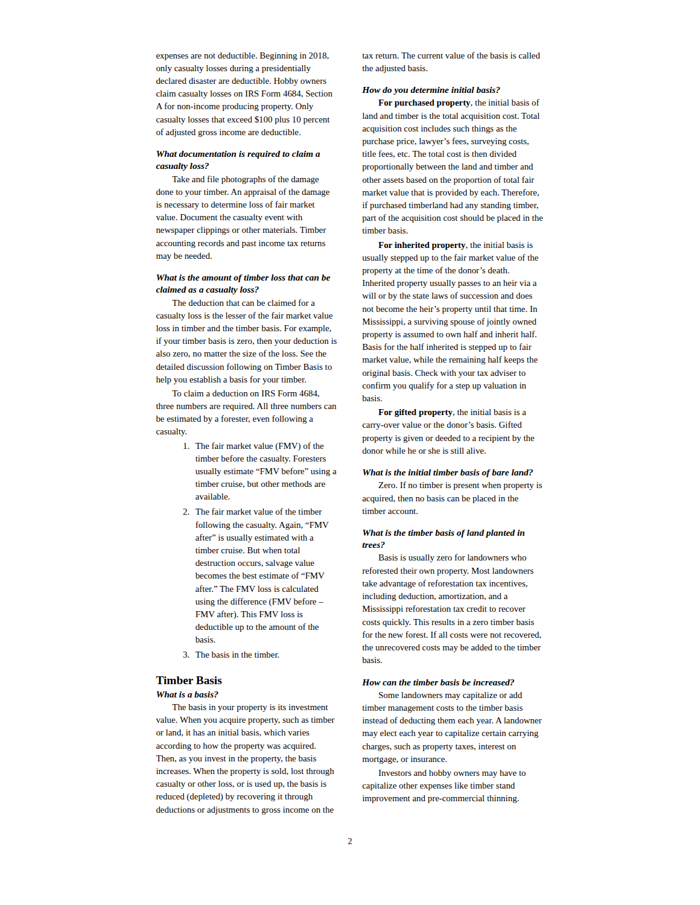expenses are not deductible. Beginning in 2018, only casualty losses during a presidentially declared disaster are deductible. Hobby owners claim casualty losses on IRS Form 4684, Section A for non-income producing property. Only casualty losses that exceed $100 plus 10 percent of adjusted gross income are deductible.
What documentation is required to claim a casualty loss?
Take and file photographs of the damage done to your timber. An appraisal of the damage is necessary to determine loss of fair market value. Document the casualty event with newspaper clippings or other materials. Timber accounting records and past income tax returns may be needed.
What is the amount of timber loss that can be claimed as a casualty loss?
The deduction that can be claimed for a casualty loss is the lesser of the fair market value loss in timber and the timber basis. For example, if your timber basis is zero, then your deduction is also zero, no matter the size of the loss. See the detailed discussion following on Timber Basis to help you establish a basis for your timber.
To claim a deduction on IRS Form 4684, three numbers are required. All three numbers can be estimated by a forester, even following a casualty.
The fair market value (FMV) of the timber before the casualty. Foresters usually estimate “FMV before” using a timber cruise, but other methods are available.
The fair market value of the timber following the casualty. Again, “FMV after” is usually estimated with a timber cruise. But when total destruction occurs, salvage value becomes the best estimate of “FMV after.” The FMV loss is calculated using the difference (FMV before – FMV after). This FMV loss is deductible up to the amount of the basis.
The basis in the timber.
Timber Basis
What is a basis?
The basis in your property is its investment value. When you acquire property, such as timber or land, it has an initial basis, which varies according to how the property was acquired. Then, as you invest in the property, the basis increases. When the property is sold, lost through casualty or other loss, or is used up, the basis is reduced (depleted) by recovering it through deductions or adjustments to gross income on the tax return. The current value of the basis is called the adjusted basis.
How do you determine initial basis?
For purchased property, the initial basis of land and timber is the total acquisition cost. Total acquisition cost includes such things as the purchase price, lawyer’s fees, surveying costs, title fees, etc. The total cost is then divided proportionally between the land and timber and other assets based on the proportion of total fair market value that is provided by each. Therefore, if purchased timberland had any standing timber, part of the acquisition cost should be placed in the timber basis.
For inherited property, the initial basis is usually stepped up to the fair market value of the property at the time of the donor’s death. Inherited property usually passes to an heir via a will or by the state laws of succession and does not become the heir’s property until that time. In Mississippi, a surviving spouse of jointly owned property is assumed to own half and inherit half. Basis for the half inherited is stepped up to fair market value, while the remaining half keeps the original basis. Check with your tax adviser to confirm you qualify for a step up valuation in basis.
For gifted property, the initial basis is a carry-over value or the donor’s basis. Gifted property is given or deeded to a recipient by the donor while he or she is still alive.
What is the initial timber basis of bare land?
Zero. If no timber is present when property is acquired, then no basis can be placed in the timber account.
What is the timber basis of land planted in trees?
Basis is usually zero for landowners who reforested their own property. Most landowners take advantage of reforestation tax incentives, including deduction, amortization, and a Mississippi reforestation tax credit to recover costs quickly. This results in a zero timber basis for the new forest. If all costs were not recovered, the unrecovered costs may be added to the timber basis.
How can the timber basis be increased?
Some landowners may capitalize or add timber management costs to the timber basis instead of deducting them each year. A landowner may elect each year to capitalize certain carrying charges, such as property taxes, interest on mortgage, or insurance.
Investors and hobby owners may have to capitalize other expenses like timber stand improvement and pre-commercial thinning.
2